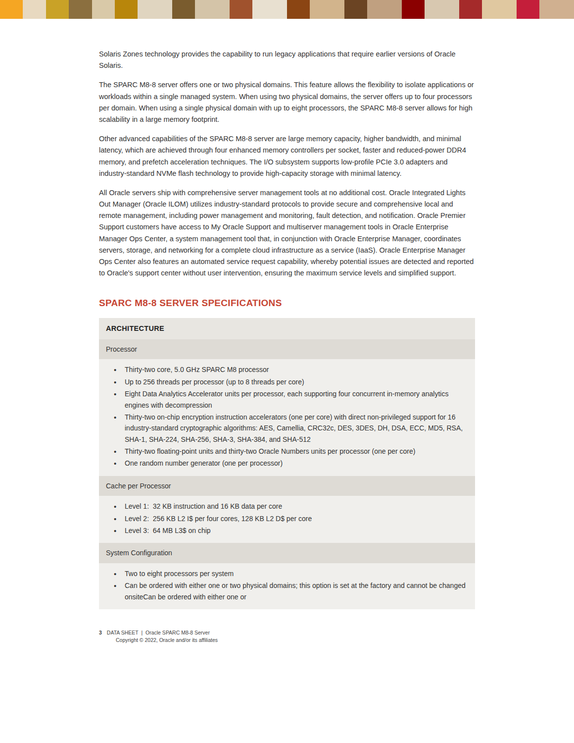Solaris Zones technology provides the capability to run legacy applications that require earlier versions of Oracle Solaris.
The SPARC M8-8 server offers one or two physical domains. This feature allows the flexibility to isolate applications or workloads within a single managed system. When using two physical domains, the server offers up to four processors per domain. When using a single physical domain with up to eight processors, the SPARC M8-8 server allows for high scalability in a large memory footprint.
Other advanced capabilities of the SPARC M8-8 server are large memory capacity, higher bandwidth, and minimal latency, which are achieved through four enhanced memory controllers per socket, faster and reduced-power DDR4 memory, and prefetch acceleration techniques. The I/O subsystem supports low-profile PCIe 3.0 adapters and industry-standard NVMe flash technology to provide high-capacity storage with minimal latency.
All Oracle servers ship with comprehensive server management tools at no additional cost. Oracle Integrated Lights Out Manager (Oracle ILOM) utilizes industry-standard protocols to provide secure and comprehensive local and remote management, including power management and monitoring, fault detection, and notification. Oracle Premier Support customers have access to My Oracle Support and multiserver management tools in Oracle Enterprise Manager Ops Center, a system management tool that, in conjunction with Oracle Enterprise Manager, coordinates servers, storage, and networking for a complete cloud infrastructure as a service (IaaS). Oracle Enterprise Manager Ops Center also features an automated service request capability, whereby potential issues are detected and reported to Oracle's support center without user intervention, ensuring the maximum service levels and simplified support.
SPARC M8-8 SERVER SPECIFICATIONS
| ARCHITECTURE |
| --- |
| Processor |
| Thirty-two core, 5.0 GHz SPARC M8 processor Up to 256 threads per processor (up to 8 threads per core) Eight Data Analytics Accelerator units per processor, each supporting four concurrent in-memory analytics engines with decompression Thirty-two on-chip encryption instruction accelerators (one per core) with direct non-privileged support for 16 industry-standard cryptographic algorithms: AES, Camellia, CRC32c, DES, 3DES, DH, DSA, ECC, MD5, RSA, SHA-1, SHA-224, SHA-256, SHA-3, SHA-384, and SHA-512 Thirty-two floating-point units and thirty-two Oracle Numbers units per processor (one per core) One random number generator (one per processor) |
| Cache per Processor |
| Level 1: 32 KB instruction and 16 KB data per core Level 2: 256 KB L2 I$ per four cores, 128 KB L2 D$ per core Level 3: 64 MB L3$ on chip |
| System Configuration |
| Two to eight processors per system Can be ordered with either one or two physical domains; this option is set at the factory and cannot be changed onsiteCan be ordered with either one or |
3 DATA SHEET | Oracle SPARC M8-8 Server
Copyright © 2022, Oracle and/or its affiliates